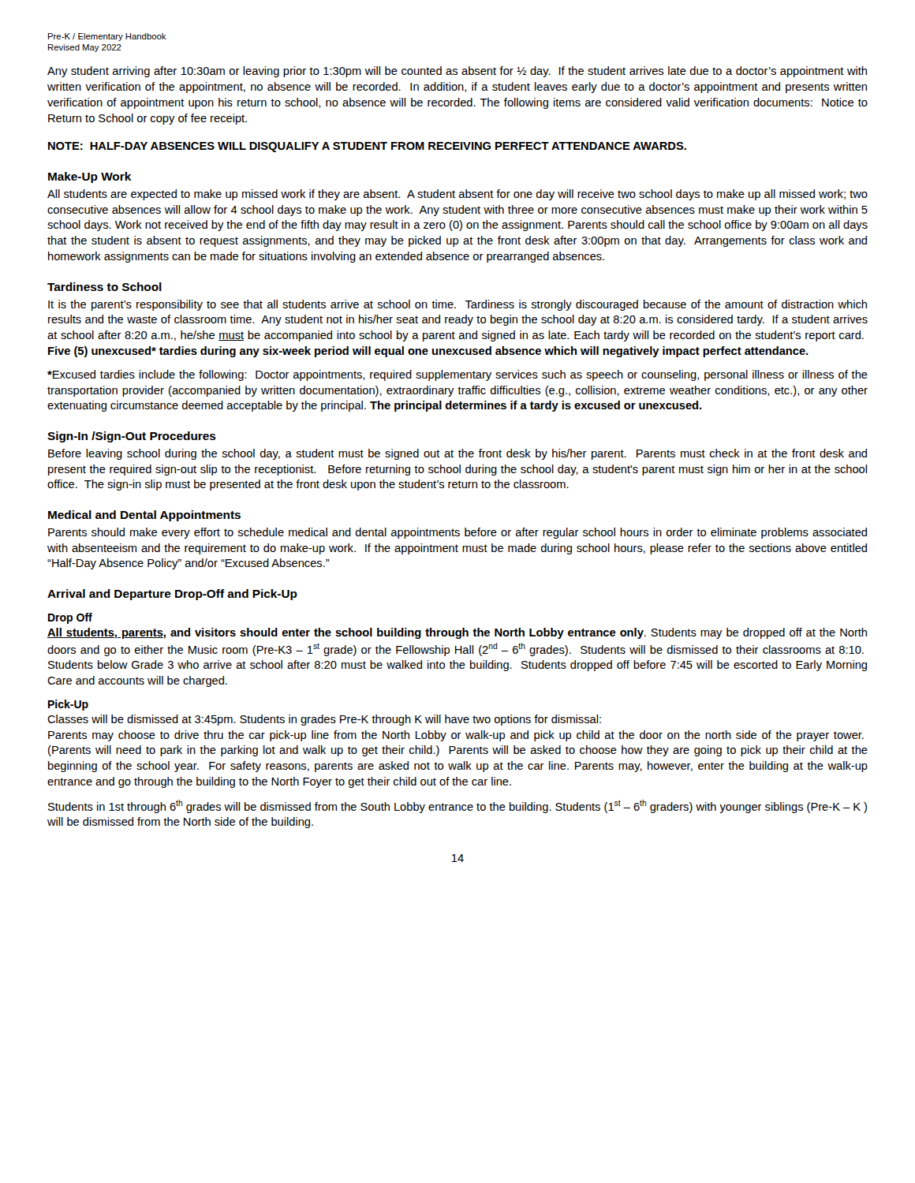Pre-K / Elementary Handbook
Revised May 2022
Any student arriving after 10:30am or leaving prior to 1:30pm will be counted as absent for ½ day. If the student arrives late due to a doctor’s appointment with written verification of the appointment, no absence will be recorded. In addition, if a student leaves early due to a doctor’s appointment and presents written verification of appointment upon his return to school, no absence will be recorded. The following items are considered valid verification documents: Notice to Return to School or copy of fee receipt.
NOTE: HALF-DAY ABSENCES WILL DISQUALIFY A STUDENT FROM RECEIVING PERFECT ATTENDANCE AWARDS.
Make-Up Work
All students are expected to make up missed work if they are absent. A student absent for one day will receive two school days to make up all missed work; two consecutive absences will allow for 4 school days to make up the work. Any student with three or more consecutive absences must make up their work within 5 school days. Work not received by the end of the fifth day may result in a zero (0) on the assignment. Parents should call the school office by 9:00am on all days that the student is absent to request assignments, and they may be picked up at the front desk after 3:00pm on that day. Arrangements for class work and homework assignments can be made for situations involving an extended absence or prearranged absences.
Tardiness to School
It is the parent’s responsibility to see that all students arrive at school on time. Tardiness is strongly discouraged because of the amount of distraction which results and the waste of classroom time. Any student not in his/her seat and ready to begin the school day at 8:20 a.m. is considered tardy. If a student arrives at school after 8:20 a.m., he/she must be accompanied into school by a parent and signed in as late. Each tardy will be recorded on the student’s report card. Five (5) unexcused* tardies during any six-week period will equal one unexcused absence which will negatively impact perfect attendance.
*Excused tardies include the following: Doctor appointments, required supplementary services such as speech or counseling, personal illness or illness of the transportation provider (accompanied by written documentation), extraordinary traffic difficulties (e.g., collision, extreme weather conditions, etc.), or any other extenuating circumstance deemed acceptable by the principal. The principal determines if a tardy is excused or unexcused.
Sign-In /Sign-Out Procedures
Before leaving school during the school day, a student must be signed out at the front desk by his/her parent. Parents must check in at the front desk and present the required sign-out slip to the receptionist. Before returning to school during the school day, a student's parent must sign him or her in at the school office. The sign-in slip must be presented at the front desk upon the student’s return to the classroom.
Medical and Dental Appointments
Parents should make every effort to schedule medical and dental appointments before or after regular school hours in order to eliminate problems associated with absenteeism and the requirement to do make-up work. If the appointment must be made during school hours, please refer to the sections above entitled “Half-Day Absence Policy” and/or “Excused Absences.”
Arrival and Departure Drop-Off and Pick-Up
Drop Off
All students, parents, and visitors should enter the school building through the North Lobby entrance only. Students may be dropped off at the North doors and go to either the Music room (Pre-K3 – 1st grade) or the Fellowship Hall (2nd – 6th grades). Students will be dismissed to their classrooms at 8:10. Students below Grade 3 who arrive at school after 8:20 must be walked into the building. Students dropped off before 7:45 will be escorted to Early Morning Care and accounts will be charged.
Pick-Up
Classes will be dismissed at 3:45pm. Students in grades Pre-K through K will have two options for dismissal:
Parents may choose to drive thru the car pick-up line from the North Lobby or walk-up and pick up child at the door on the north side of the prayer tower. (Parents will need to park in the parking lot and walk up to get their child.) Parents will be asked to choose how they are going to pick up their child at the beginning of the school year. For safety reasons, parents are asked not to walk up at the car line. Parents may, however, enter the building at the walk-up entrance and go through the building to the North Foyer to get their child out of the car line.
Students in 1st through 6th grades will be dismissed from the South Lobby entrance to the building. Students (1st – 6th graders) with younger siblings (Pre-K – K ) will be dismissed from the North side of the building.
14